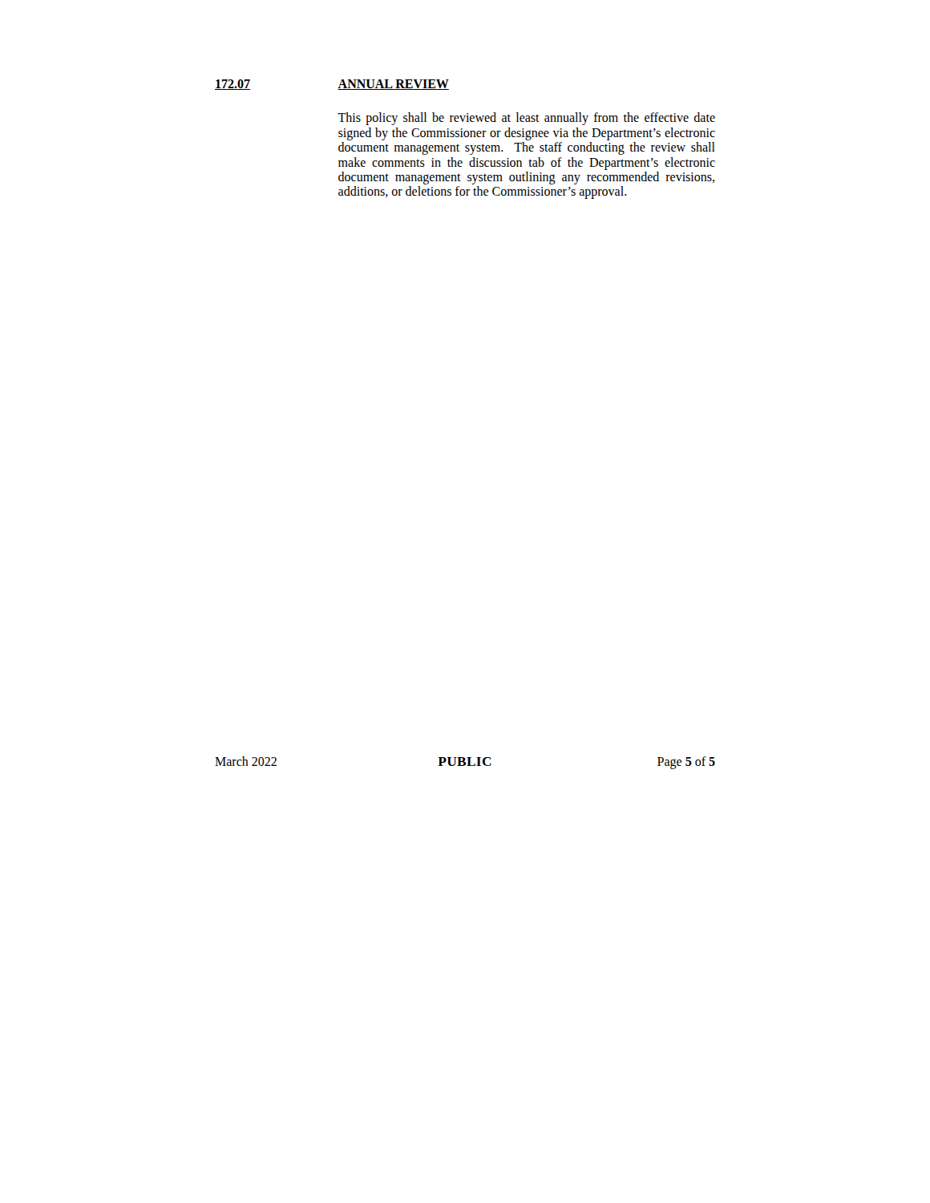172.07 ANNUAL REVIEW
This policy shall be reviewed at least annually from the effective date signed by the Commissioner or designee via the Department’s electronic document management system. The staff conducting the review shall make comments in the discussion tab of the Department’s electronic document management system outlining any recommended revisions, additions, or deletions for the Commissioner’s approval.
March 2022
PUBLIC
Page 5 of 5